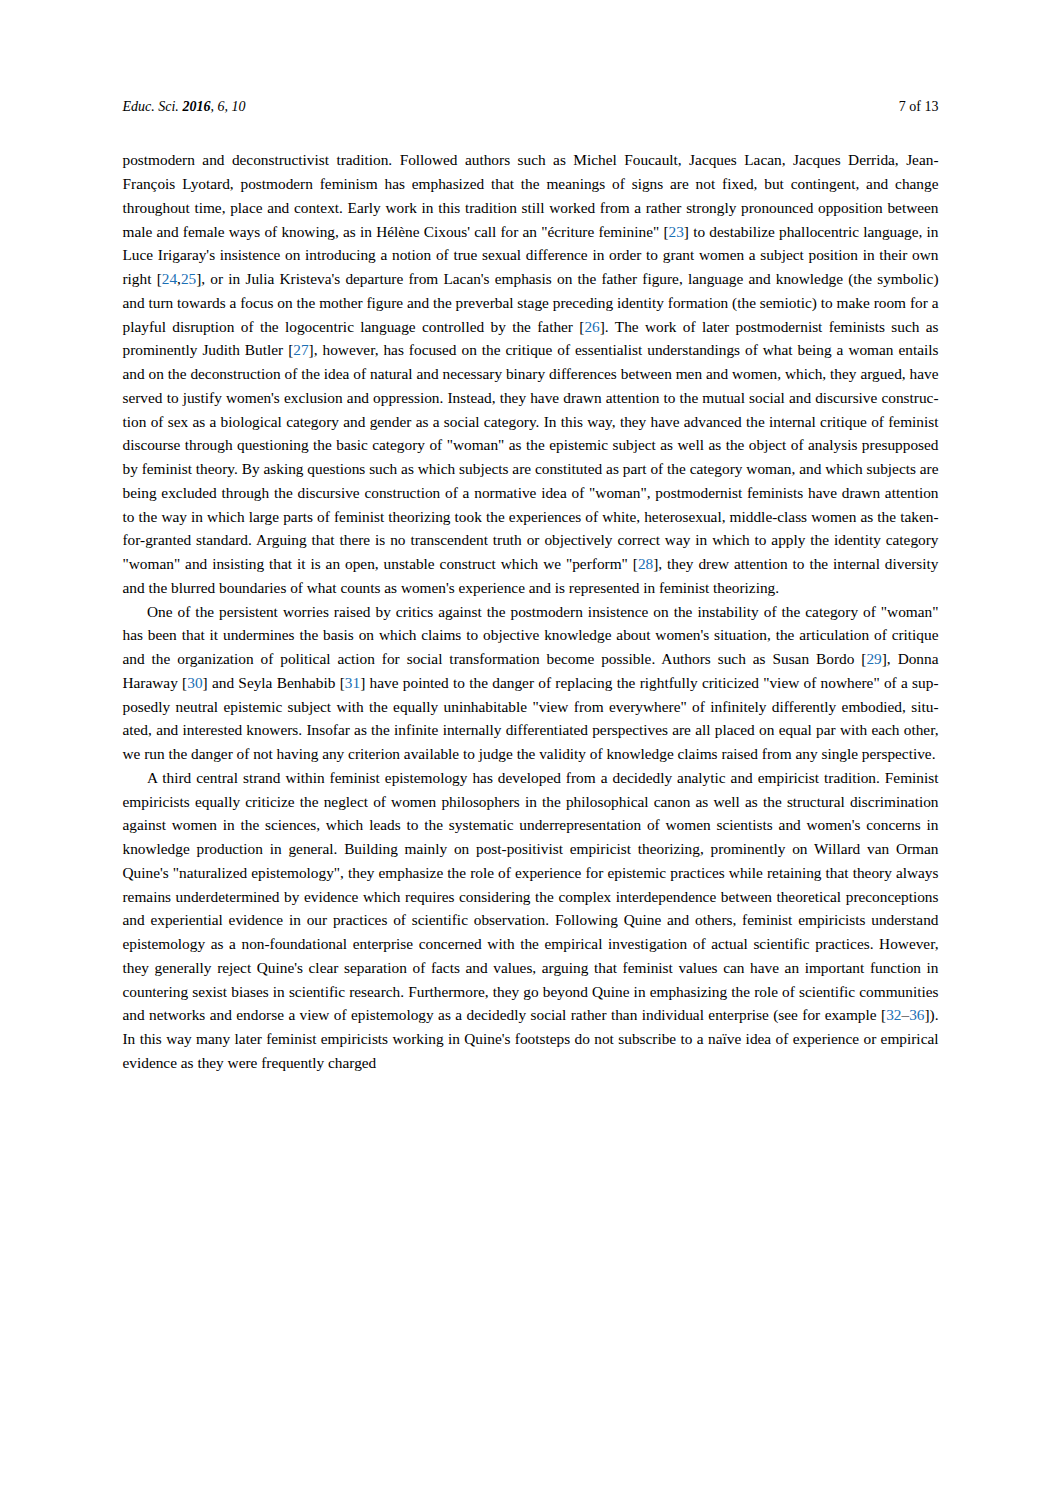Educ. Sci. 2016, 6, 10 7 of 13
postmodern and deconstructivist tradition. Followed authors such as Michel Foucault, Jacques Lacan, Jacques Derrida, Jean-François Lyotard, postmodern feminism has emphasized that the meanings of signs are not fixed, but contingent, and change throughout time, place and context. Early work in this tradition still worked from a rather strongly pronounced opposition between male and female ways of knowing, as in Hélène Cixous' call for an "écriture feminine" [23] to destabilize phallocentric language, in Luce Irigaray's insistence on introducing a notion of true sexual difference in order to grant women a subject position in their own right [24,25], or in Julia Kristeva's departure from Lacan's emphasis on the father figure, language and knowledge (the symbolic) and turn towards a focus on the mother figure and the preverbal stage preceding identity formation (the semiotic) to make room for a playful disruption of the logocentric language controlled by the father [26]. The work of later postmodernist feminists such as prominently Judith Butler [27], however, has focused on the critique of essentialist understandings of what being a woman entails and on the deconstruction of the idea of natural and necessary binary differences between men and women, which, they argued, have served to justify women's exclusion and oppression. Instead, they have drawn attention to the mutual social and discursive construction of sex as a biological category and gender as a social category. In this way, they have advanced the internal critique of feminist discourse through questioning the basic category of "woman" as the epistemic subject as well as the object of analysis presupposed by feminist theory. By asking questions such as which subjects are constituted as part of the category woman, and which subjects are being excluded through the discursive construction of a normative idea of "woman", postmodernist feminists have drawn attention to the way in which large parts of feminist theorizing took the experiences of white, heterosexual, middle-class women as the taken-for-granted standard. Arguing that there is no transcendent truth or objectively correct way in which to apply the identity category "woman" and insisting that it is an open, unstable construct which we "perform" [28], they drew attention to the internal diversity and the blurred boundaries of what counts as women's experience and is represented in feminist theorizing.
One of the persistent worries raised by critics against the postmodern insistence on the instability of the category of "woman" has been that it undermines the basis on which claims to objective knowledge about women's situation, the articulation of critique and the organization of political action for social transformation become possible. Authors such as Susan Bordo [29], Donna Haraway [30] and Seyla Benhabib [31] have pointed to the danger of replacing the rightfully criticized "view of nowhere" of a supposedly neutral epistemic subject with the equally uninhabitable "view from everywhere" of infinitely differently embodied, situated, and interested knowers. Insofar as the infinite internally differentiated perspectives are all placed on equal par with each other, we run the danger of not having any criterion available to judge the validity of knowledge claims raised from any single perspective.
A third central strand within feminist epistemology has developed from a decidedly analytic and empiricist tradition. Feminist empiricists equally criticize the neglect of women philosophers in the philosophical canon as well as the structural discrimination against women in the sciences, which leads to the systematic underrepresentation of women scientists and women's concerns in knowledge production in general. Building mainly on post-positivist empiricist theorizing, prominently on Willard van Orman Quine's "naturalized epistemology", they emphasize the role of experience for epistemic practices while retaining that theory always remains underdetermined by evidence which requires considering the complex interdependence between theoretical preconceptions and experiential evidence in our practices of scientific observation. Following Quine and others, feminist empiricists understand epistemology as a non-foundational enterprise concerned with the empirical investigation of actual scientific practices. However, they generally reject Quine's clear separation of facts and values, arguing that feminist values can have an important function in countering sexist biases in scientific research. Furthermore, they go beyond Quine in emphasizing the role of scientific communities and networks and endorse a view of epistemology as a decidedly social rather than individual enterprise (see for example [32–36]). In this way many later feminist empiricists working in Quine's footsteps do not subscribe to a naïve idea of experience or empirical evidence as they were frequently charged